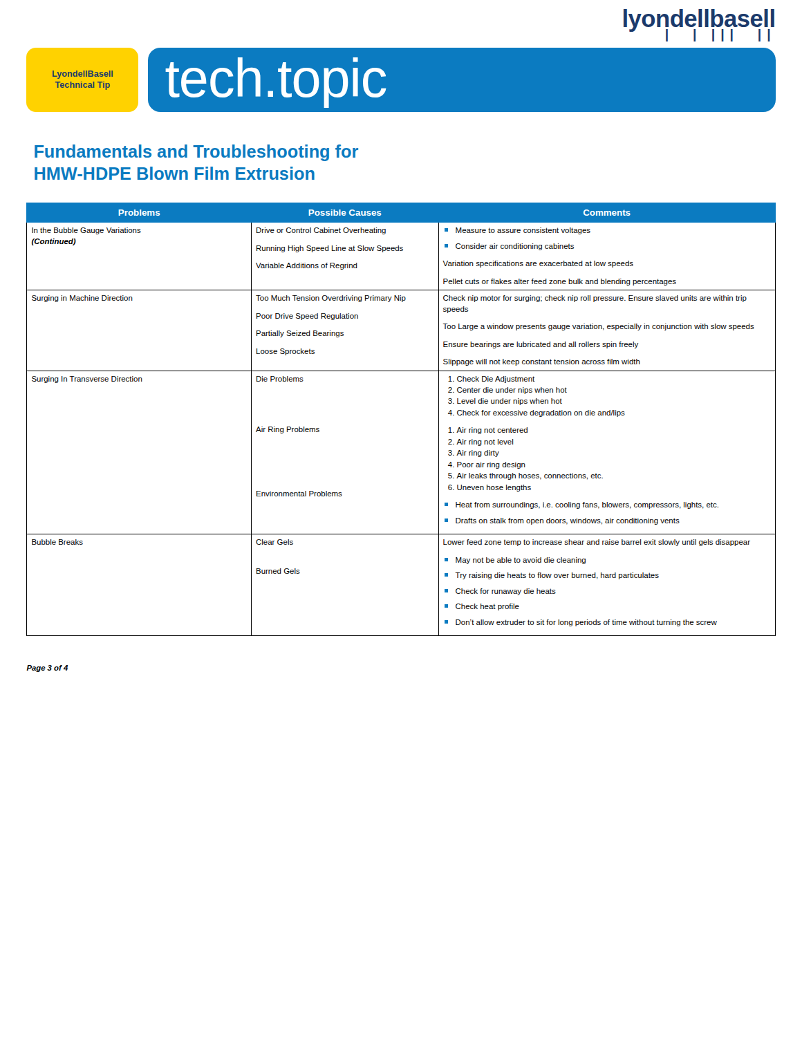lyondellbasell
I I III II
LyondellBasell
Technical Tip
tech.topic
Fundamentals and Troubleshooting for
HMW-HDPE Blown Film Extrusion
| Problems | Possible Causes | Comments |
| --- | --- | --- |
| In the Bubble Gauge Variations (Continued) | Drive or Control Cabinet Overheating Running High Speed Line at Slow Speeds Variable Additions of Regrind | Measure to assure consistent voltages Consider air conditioning cabinets Variation specifications are exacerbated at low speeds Pellet cuts or flakes alter feed zone bulk and blending percentages |
| Surging in Machine Direction | Too Much Tension Overdriving Primary Nip Poor Drive Speed Regulation Partially Seized Bearings Loose Sprockets | Check nip motor for surging; check nip roll pressure. Ensure slaved units are within trip speeds Too Large a window presents gauge variation, especially in conjunction with slow speeds Ensure bearings are lubricated and all rollers spin freely Slippage will not keep constant tension across film width |
| Surging In Transverse Direction | Die Problems Air Ring Problems Environmental Problems | Check Die Adjustment Center die under nips when hot Level die under nips when hot Check for excessive degradation on die and/lips Air ring not centered Air ring not level Air ring dirty Poor air ring design Air leaks through hoses, connections, etc. Uneven hose lengths Heat from surroundings, i.e. cooling fans, blowers, compressors, lights, etc. Drafts on stalk from open doors, windows, air conditioning vents |
| Bubble Breaks | Clear Gels Burned Gels | Lower feed zone temp to increase shear and raise barrel exit slowly until gels disappear May not be able to avoid die cleaning Try raising die heats to flow over burned, hard particulates Check for runaway die heats Check heat profile Don’t allow extruder to sit for long periods of time without turning the screw |
Page 3 of 4